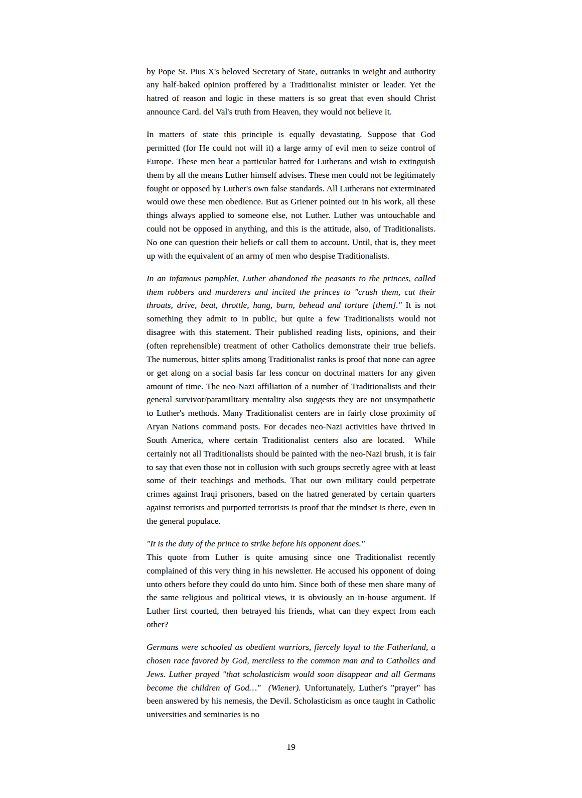by Pope St. Pius X's beloved Secretary of State, outranks in weight and authority any half-baked opinion proffered by a Traditionalist minister or leader. Yet the hatred of reason and logic in these matters is so great that even should Christ announce Card. del Val's truth from Heaven, they would not believe it.
In matters of state this principle is equally devastating. Suppose that God permitted (for He could not will it) a large army of evil men to seize control of Europe. These men bear a particular hatred for Lutherans and wish to extinguish them by all the means Luther himself advises. These men could not be legitimately fought or opposed by Luther's own false standards. All Lutherans not exterminated would owe these men obedience. But as Griener pointed out in his work, all these things always applied to someone else, not Luther. Luther was untouchable and could not be opposed in anything, and this is the attitude, also, of Traditionalists. No one can question their beliefs or call them to account. Until, that is, they meet up with the equivalent of an army of men who despise Traditionalists.
In an infamous pamphlet, Luther abandoned the peasants to the princes, called them robbers and murderers and incited the princes to "crush them, cut their throats, drive, beat, throttle, hang, burn, behead and torture [them]." It is not something they admit to in public, but quite a few Traditionalists would not disagree with this statement. Their published reading lists, opinions, and their (often reprehensible) treatment of other Catholics demonstrate their true beliefs. The numerous, bitter splits among Traditionalist ranks is proof that none can agree or get along on a social basis far less concur on doctrinal matters for any given amount of time. The neo-Nazi affiliation of a number of Traditionalists and their general survivor/paramilitary mentality also suggests they are not unsympathetic to Luther's methods. Many Traditionalist centers are in fairly close proximity of Aryan Nations command posts. For decades neo-Nazi activities have thrived in South America, where certain Traditionalist centers also are located. While certainly not all Traditionalists should be painted with the neo-Nazi brush, it is fair to say that even those not in collusion with such groups secretly agree with at least some of their teachings and methods. That our own military could perpetrate crimes against Iraqi prisoners, based on the hatred generated by certain quarters against terrorists and purported terrorists is proof that the mindset is there, even in the general populace.
"It is the duty of the prince to strike before his opponent does."
This quote from Luther is quite amusing since one Traditionalist recently complained of this very thing in his newsletter. He accused his opponent of doing unto others before they could do unto him. Since both of these men share many of the same religious and political views, it is obviously an in-house argument. If Luther first courted, then betrayed his friends, what can they expect from each other?
Germans were schooled as obedient warriors, fiercely loyal to the Fatherland, a chosen race favored by God, merciless to the common man and to Catholics and Jews. Luther prayed "that scholasticism would soon disappear and all Germans become the children of God…" (Wiener). Unfortunately, Luther's "prayer" has been answered by his nemesis, the Devil. Scholasticism as once taught in Catholic universities and seminaries is no
19